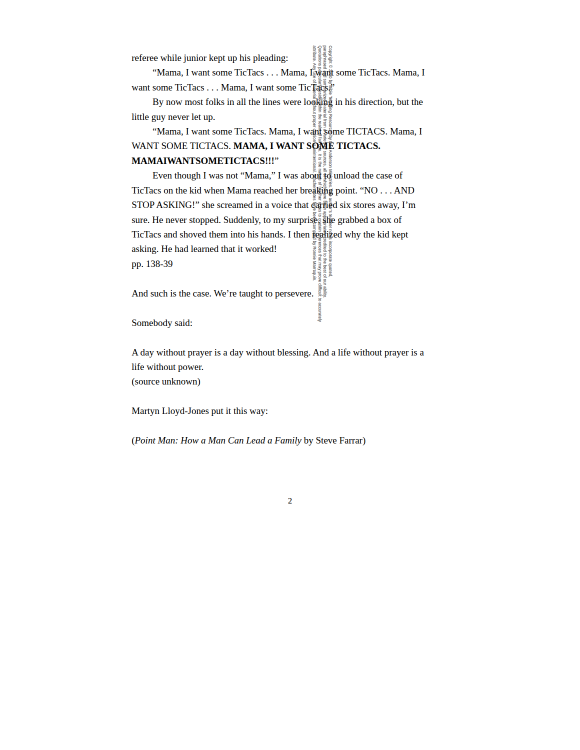Copyright © 2020 by Bible Teaching Resources by Don Anderson Ministries. The author's teacher notes incorporate quoted, paraphrased and summarized material from a variety of sources, all of which have been appropriately credited to the best of our ability. Quotations particularly reside within the realm of fair use. It is the nature of teacher notes to contain references that may prove difficult to accurately attribute. Any use of material without proper citation is unintentional. Teacher notes have been compiled by Ronnie Marroquin.
referee while junior kept up his pleading:
“Mama, I want some TicTacs . . . Mama, I want some TicTacs. Mama, I want some TicTacs . . . Mama, I want some TicTacs.”
By now most folks in all the lines were looking in his direction, but the little guy never let up.
“Mama, I want some TicTacs. Mama, I want some TICTACS. Mama, I WANT SOME TICTACS. MAMA, I WANT SOME TICTACS. MAMAIWANTSOMETICTACS!!!”
Even though I was not “Mama,” I was about to unload the case of TicTacs on the kid when Mama reached her breaking point. “NO . . . AND STOP ASKING!” she screamed in a voice that carried six stores away, I’m sure. He never stopped. Suddenly, to my surprise, she grabbed a box of TicTacs and shoved them into his hands. I then realized why the kid kept asking. He had learned that it worked!
pp. 138-39
And such is the case. We’re taught to persevere.
Somebody said:
A day without prayer is a day without blessing. And a life without prayer is a life without power.
(source unknown)
Martyn Lloyd-Jones put it this way:
(Point Man: How a Man Can Lead a Family by Steve Farrar)
2